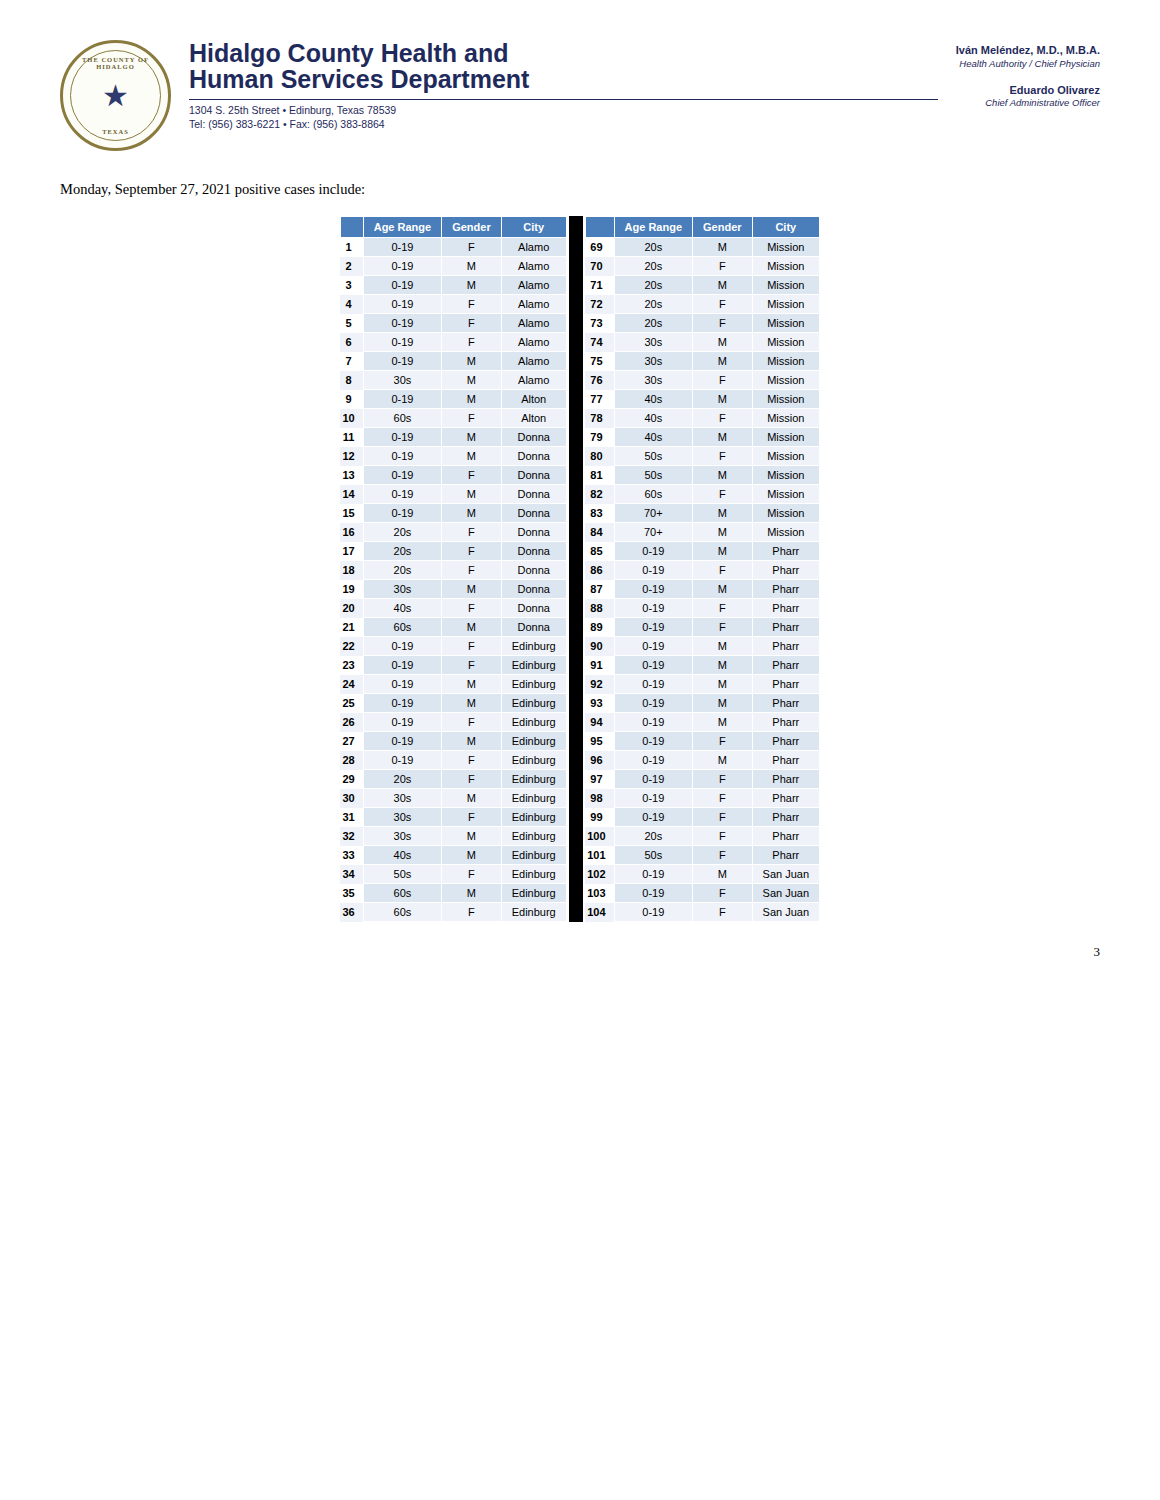THE COUNTY OF HIDALGO
★
TEXAS
Hidalgo County Health and
Human Services Department
1304 S. 25th Street • Edinburg, Texas 78539
Tel: (956) 383-6221 • Fax: (956) 383-8864
Iván Meléndez, M.D., M.B.A.
Health Authority / Chief Physician
Eduardo Olivarez
Chief Administrative Officer
Monday, September 27, 2021 positive cases include:
| | Age Range | Gender | City |
| --- | --- | --- | --- |
| 1 | 0-19 | F | Alamo |
| 2 | 0-19 | M | Alamo |
| 3 | 0-19 | M | Alamo |
| 4 | 0-19 | F | Alamo |
| 5 | 0-19 | F | Alamo |
| 6 | 0-19 | F | Alamo |
| 7 | 0-19 | M | Alamo |
| 8 | 30s | M | Alamo |
| 9 | 0-19 | M | Alton |
| 10 | 60s | F | Alton |
| 11 | 0-19 | M | Donna |
| 12 | 0-19 | M | Donna |
| 13 | 0-19 | F | Donna |
| 14 | 0-19 | M | Donna |
| 15 | 0-19 | M | Donna |
| 16 | 20s | F | Donna |
| 17 | 20s | F | Donna |
| 18 | 20s | F | Donna |
| 19 | 30s | M | Donna |
| 20 | 40s | F | Donna |
| 21 | 60s | M | Donna |
| 22 | 0-19 | F | Edinburg |
| 23 | 0-19 | F | Edinburg |
| 24 | 0-19 | M | Edinburg |
| 25 | 0-19 | M | Edinburg |
| 26 | 0-19 | F | Edinburg |
| 27 | 0-19 | M | Edinburg |
| 28 | 0-19 | F | Edinburg |
| 29 | 20s | F | Edinburg |
| 30 | 30s | M | Edinburg |
| 31 | 30s | F | Edinburg |
| 32 | 30s | M | Edinburg |
| 33 | 40s | M | Edinburg |
| 34 | 50s | F | Edinburg |
| 35 | 60s | M | Edinburg |
| 36 | 60s | F | Edinburg |
| | Age Range | Gender | City |
| --- | --- | --- | --- |
| 69 | 20s | M | Mission |
| 70 | 20s | F | Mission |
| 71 | 20s | M | Mission |
| 72 | 20s | F | Mission |
| 73 | 20s | F | Mission |
| 74 | 30s | M | Mission |
| 75 | 30s | M | Mission |
| 76 | 30s | F | Mission |
| 77 | 40s | M | Mission |
| 78 | 40s | F | Mission |
| 79 | 40s | M | Mission |
| 80 | 50s | F | Mission |
| 81 | 50s | M | Mission |
| 82 | 60s | F | Mission |
| 83 | 70+ | M | Mission |
| 84 | 70+ | M | Mission |
| 85 | 0-19 | M | Pharr |
| 86 | 0-19 | F | Pharr |
| 87 | 0-19 | M | Pharr |
| 88 | 0-19 | F | Pharr |
| 89 | 0-19 | F | Pharr |
| 90 | 0-19 | M | Pharr |
| 91 | 0-19 | M | Pharr |
| 92 | 0-19 | M | Pharr |
| 93 | 0-19 | M | Pharr |
| 94 | 0-19 | M | Pharr |
| 95 | 0-19 | F | Pharr |
| 96 | 0-19 | M | Pharr |
| 97 | 0-19 | F | Pharr |
| 98 | 0-19 | F | Pharr |
| 99 | 0-19 | F | Pharr |
| 100 | 20s | F | Pharr |
| 101 | 50s | F | Pharr |
| 102 | 0-19 | M | San Juan |
| 103 | 0-19 | F | San Juan |
| 104 | 0-19 | F | San Juan |
3